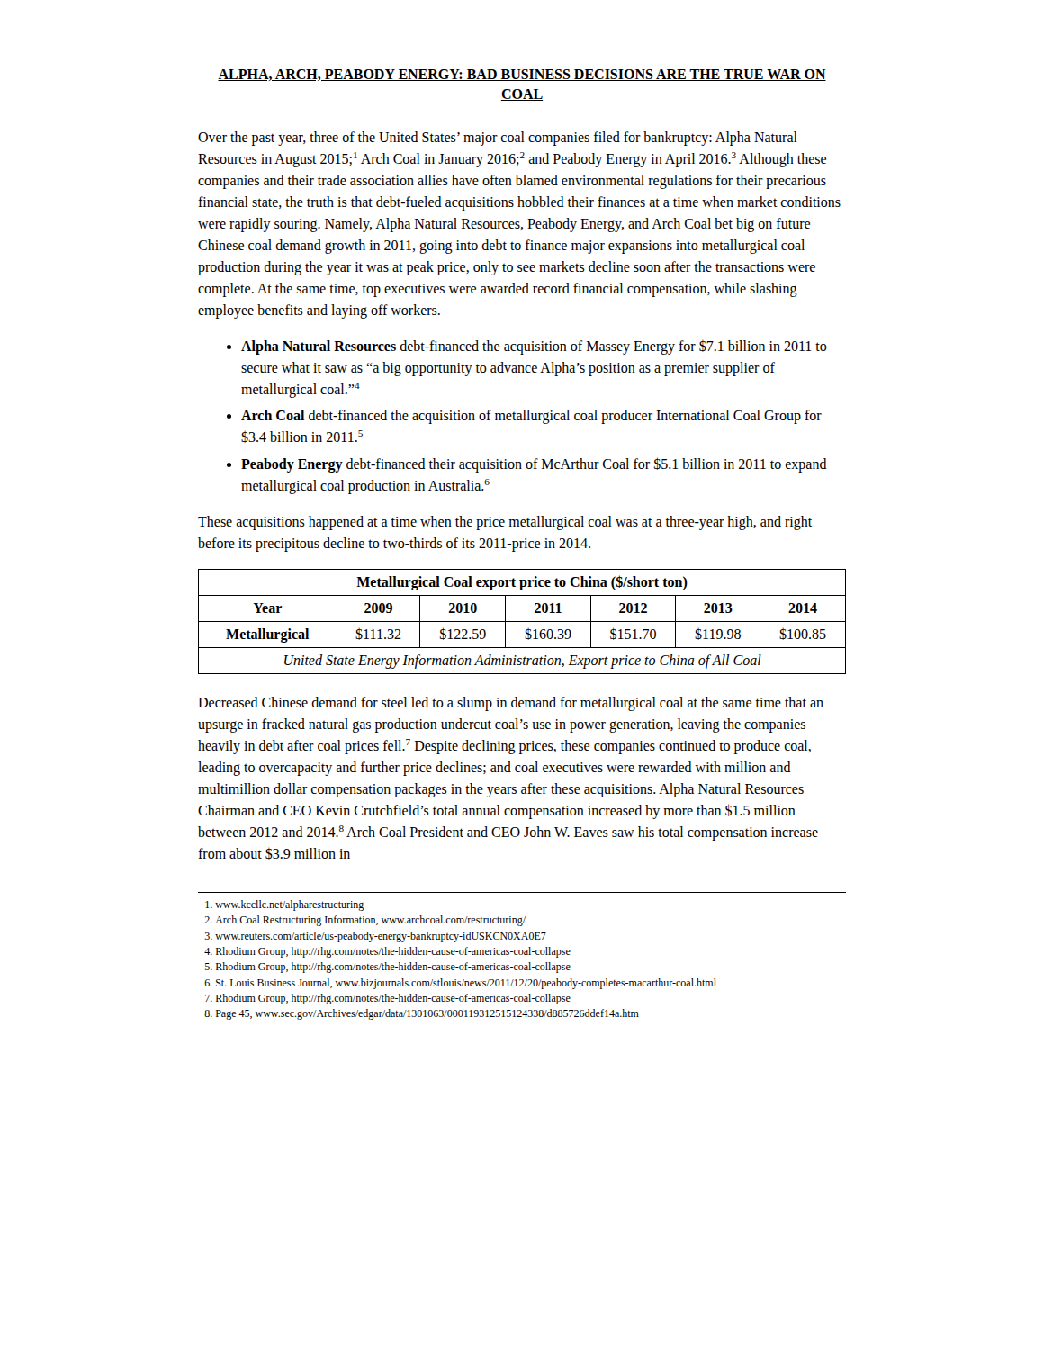Alpha, Arch, Peabody Energy: Bad Business Decisions Are the True War on Coal
Over the past year, three of the United States’ major coal companies filed for bankruptcy: Alpha Natural Resources in August 2015;1 Arch Coal in January 2016;2 and Peabody Energy in April 2016.3 Although these companies and their trade association allies have often blamed environmental regulations for their precarious financial state, the truth is that debt-fueled acquisitions hobbled their finances at a time when market conditions were rapidly souring. Namely, Alpha Natural Resources, Peabody Energy, and Arch Coal bet big on future Chinese coal demand growth in 2011, going into debt to finance major expansions into metallurgical coal production during the year it was at peak price, only to see markets decline soon after the transactions were complete. At the same time, top executives were awarded record financial compensation, while slashing employee benefits and laying off workers.
Alpha Natural Resources debt-financed the acquisition of Massey Energy for $7.1 billion in 2011 to secure what it saw as “a big opportunity to advance Alpha’s position as a premier supplier of metallurgical coal.”4
Arch Coal debt-financed the acquisition of metallurgical coal producer International Coal Group for $3.4 billion in 2011.5
Peabody Energy debt-financed their acquisition of McArthur Coal for $5.1 billion in 2011 to expand metallurgical coal production in Australia.6
These acquisitions happened at a time when the price metallurgical coal was at a three-year high, and right before its precipitous decline to two-thirds of its 2011-price in 2014.
Metallurgical Coal export price to China ($/short ton)
| Year | 2009 | 2010 | 2011 | 2012 | 2013 | 2014 |
| --- | --- | --- | --- | --- | --- | --- |
| Metallurgical | $111.32 | $122.59 | $160.39 | $151.70 | $119.98 | $100.85 |
| United State Energy Information Administration, Export price to China of All Coal |
Decreased Chinese demand for steel led to a slump in demand for metallurgical coal at the same time that an upsurge in fracked natural gas production undercut coal’s use in power generation, leaving the companies heavily in debt after coal prices fell.7 Despite declining prices, these companies continued to produce coal, leading to overcapacity and further price declines; and coal executives were rewarded with million and multimillion dollar compensation packages in the years after these acquisitions. Alpha Natural Resources Chairman and CEO Kevin Crutchfield’s total annual compensation increased by more than $1.5 million between 2012 and 2014.8 Arch Coal President and CEO John W. Eaves saw his total compensation increase from about $3.9 million in
www.kccllc.net/alpharestructuring
Arch Coal Restructuring Information, www.archcoal.com/restructuring/
www.reuters.com/article/us-peabody-energy-bankruptcy-idUSKCN0XA0E7
Rhodium Group, http://rhg.com/notes/the-hidden-cause-of-americas-coal-collapse
Rhodium Group, http://rhg.com/notes/the-hidden-cause-of-americas-coal-collapse
St. Louis Business Journal, www.bizjournals.com/stlouis/news/2011/12/20/peabody-completes-macarthur-coal.html
Rhodium Group, http://rhg.com/notes/the-hidden-cause-of-americas-coal-collapse
Page 45, www.sec.gov/Archives/edgar/data/1301063/000119312515124338/d885726ddef14a.htm